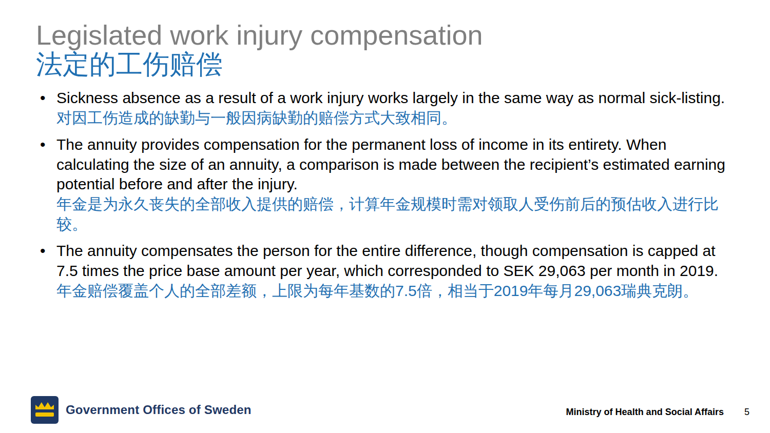Legislated work injury compensation 法定的工伤赔偿
Sickness absence as a result of a work injury works largely in the same way as normal sick-listing. 对因工伤造成的缺勤与一般因病缺勤的赔偿方式大致相同。
The annuity provides compensation for the permanent loss of income in its entirety. When calculating the size of an annuity, a comparison is made between the recipient’s estimated earning potential before and after the injury. 年金是为永久丧失的全部收入提供的赔偿，计算年金规模时需对领取人受伤前后的预估收入进行比较。
The annuity compensates the person for the entire difference, though compensation is capped at 7.5 times the price base amount per year, which corresponded to SEK 29,063 per month in 2019. 年金赔偿覆盖个人的全部差额，上限为每年基数的7.5倍，相当于2019年每月29,063瑞典克朗。
Government Offices of Sweden
Ministry of Health and Social Affairs
5